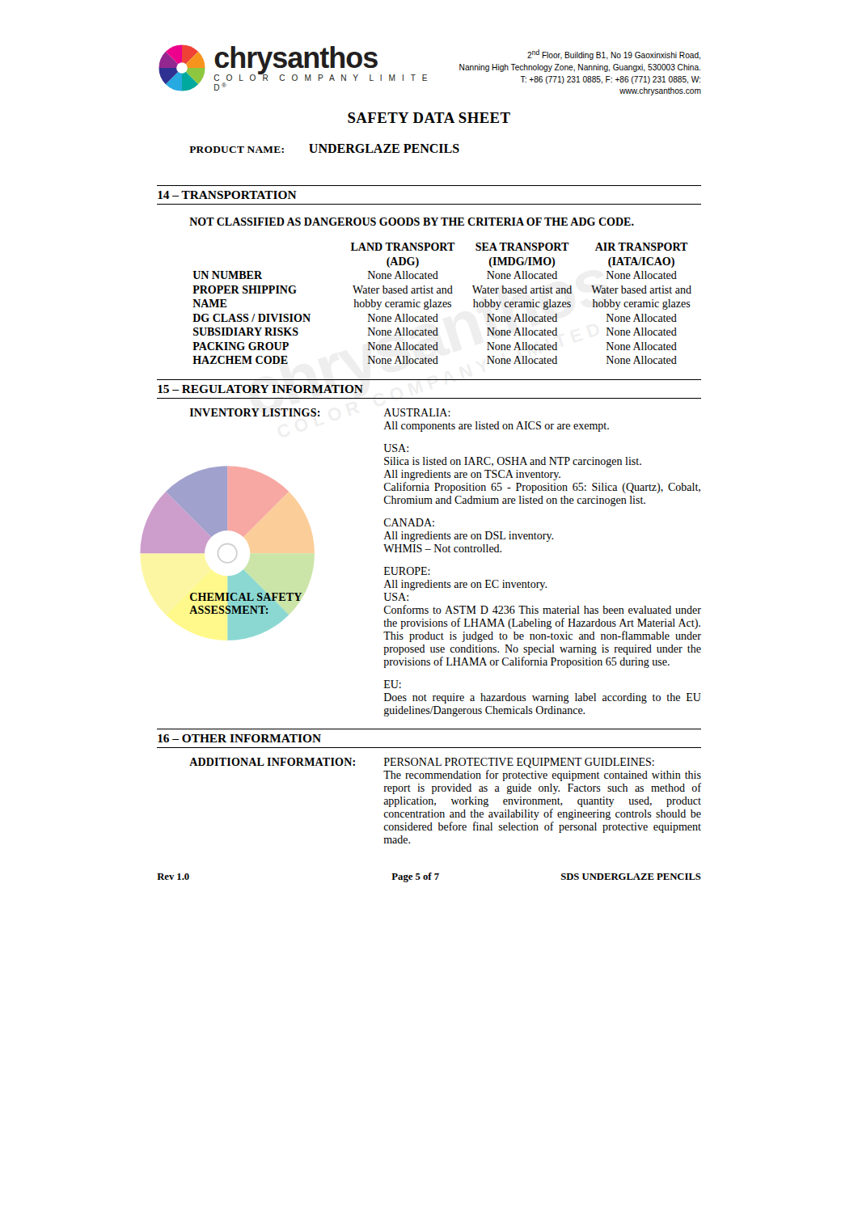chrysanthos COLOR COMPANY LIMITED
chrysanthos
C O L O R C O M P A N Y L I M I T E D®
2nd Floor, Building B1, No 19 Gaoxinxishi Road,
Nanning High Technology Zone, Nanning, Guangxi, 530003 China.
T: +86 (771) 231 0885, F: +86 (771) 231 0885, W: www.chrysanthos.com
SAFETY DATA SHEET
PRODUCT NAME: UNDERGLAZE PENCILS
14 – TRANSPORTATION
NOT CLASSIFIED AS DANGEROUS GOODS BY THE CRITERIA OF THE ADG CODE.
| | LAND TRANSPORT (ADG) | SEA TRANSPORT (IMDG/IMO) | AIR TRANSPORT (IATA/ICAO) |
| --- | --- | --- | --- |
| UN NUMBER | None Allocated | None Allocated | None Allocated |
| PROPER SHIPPING NAME | Water based artist and hobby ceramic glazes | Water based artist and hobby ceramic glazes | Water based artist and hobby ceramic glazes |
| DG CLASS / DIVISION | None Allocated | None Allocated | None Allocated |
| SUBSIDIARY RISKS | None Allocated | None Allocated | None Allocated |
| PACKING GROUP | None Allocated | None Allocated | None Allocated |
| HAZCHEM CODE | None Allocated | None Allocated | None Allocated |
15 – REGULATORY INFORMATION
INVENTORY LISTINGS:
AUSTRALIA:
All components are listed on AICS or are exempt.
USA:
Silica is listed on IARC, OSHA and NTP carcinogen list.
All ingredients are on TSCA inventory.
California Proposition 65 - Proposition 65: Silica (Quartz), Cobalt, Chromium and Cadmium are listed on the carcinogen list.
CANADA:
All ingredients are on DSL inventory.
WHMIS – Not controlled.
EUROPE:
All ingredients are on EC inventory.
CHEMICAL SAFETY ASSESSMENT:
USA:
Conforms to ASTM D 4236 This material has been evaluated under the provisions of LHAMA (Labeling of Hazardous Art Material Act). This product is judged to be non-toxic and non-flammable under proposed use conditions. No special warning is required under the provisions of LHAMA or California Proposition 65 during use.
EU:
Does not require a hazardous warning label according to the EU guidelines/Dangerous Chemicals Ordinance.
16 – OTHER INFORMATION
ADDITIONAL INFORMATION:
PERSONAL PROTECTIVE EQUIPMENT GUIDLEINES:
The recommendation for protective equipment contained within this report is provided as a guide only. Factors such as method of application, working environment, quantity used, product concentration and the availability of engineering controls should be considered before final selection of personal protective equipment made.
Rev 1.0
Page 5 of 7
SDS UNDERGLAZE PENCILS